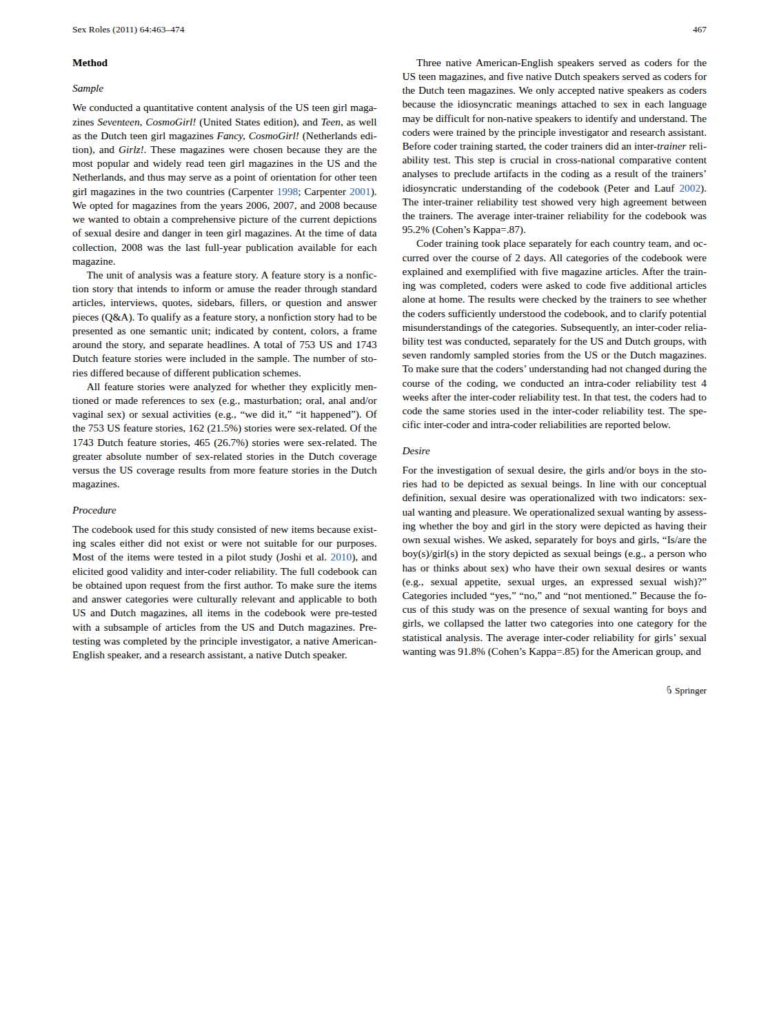Sex Roles (2011) 64:463–474 467
Method
Sample
We conducted a quantitative content analysis of the US teen girl magazines Seventeen, CosmoGirl! (United States edition), and Teen, as well as the Dutch teen girl magazines Fancy, CosmoGirl! (Netherlands edition), and Girlz!. These magazines were chosen because they are the most popular and widely read teen girl magazines in the US and the Netherlands, and thus may serve as a point of orientation for other teen girl magazines in the two countries (Carpenter 1998; Carpenter 2001). We opted for magazines from the years 2006, 2007, and 2008 because we wanted to obtain a comprehensive picture of the current depictions of sexual desire and danger in teen girl magazines. At the time of data collection, 2008 was the last full-year publication available for each magazine.
The unit of analysis was a feature story. A feature story is a nonfiction story that intends to inform or amuse the reader through standard articles, interviews, quotes, sidebars, fillers, or question and answer pieces (Q&A). To qualify as a feature story, a nonfiction story had to be presented as one semantic unit; indicated by content, colors, a frame around the story, and separate headlines. A total of 753 US and 1743 Dutch feature stories were included in the sample. The number of stories differed because of different publication schemes.
All feature stories were analyzed for whether they explicitly mentioned or made references to sex (e.g., masturbation; oral, anal and/or vaginal sex) or sexual activities (e.g., “we did it,” “it happened”). Of the 753 US feature stories, 162 (21.5%) stories were sex-related. Of the 1743 Dutch feature stories, 465 (26.7%) stories were sex-related. The greater absolute number of sex-related stories in the Dutch coverage versus the US coverage results from more feature stories in the Dutch magazines.
Procedure
The codebook used for this study consisted of new items because existing scales either did not exist or were not suitable for our purposes. Most of the items were tested in a pilot study (Joshi et al. 2010), and elicited good validity and inter-coder reliability. The full codebook can be obtained upon request from the first author. To make sure the items and answer categories were culturally relevant and applicable to both US and Dutch magazines, all items in the codebook were pre-tested with a subsample of articles from the US and Dutch magazines. Pre-testing was completed by the principle investigator, a native American-English speaker, and a research assistant, a native Dutch speaker.
Three native American-English speakers served as coders for the US teen magazines, and five native Dutch speakers served as coders for the Dutch teen magazines. We only accepted native speakers as coders because the idiosyncratic meanings attached to sex in each language may be difficult for non-native speakers to identify and understand. The coders were trained by the principle investigator and research assistant. Before coder training started, the coder trainers did an inter-trainer reliability test. This step is crucial in cross-national comparative content analyses to preclude artifacts in the coding as a result of the trainers’ idiosyncratic understanding of the codebook (Peter and Lauf 2002). The inter-trainer reliability test showed very high agreement between the trainers. The average inter-trainer reliability for the codebook was 95.2% (Cohen’s Kappa=.87).
Coder training took place separately for each country team, and occurred over the course of 2 days. All categories of the codebook were explained and exemplified with five magazine articles. After the training was completed, coders were asked to code five additional articles alone at home. The results were checked by the trainers to see whether the coders sufficiently understood the codebook, and to clarify potential misunderstandings of the categories. Subsequently, an inter-coder reliability test was conducted, separately for the US and Dutch groups, with seven randomly sampled stories from the US or the Dutch magazines. To make sure that the coders’ understanding had not changed during the course of the coding, we conducted an intra-coder reliability test 4 weeks after the inter-coder reliability test. In that test, the coders had to code the same stories used in the inter-coder reliability test. The specific inter-coder and intra-coder reliabilities are reported below.
Desire
For the investigation of sexual desire, the girls and/or boys in the stories had to be depicted as sexual beings. In line with our conceptual definition, sexual desire was operationalized with two indicators: sexual wanting and pleasure. We operationalized sexual wanting by assessing whether the boy and girl in the story were depicted as having their own sexual wishes. We asked, separately for boys and girls, “Is/are the boy(s)/girl(s) in the story depicted as sexual beings (e.g., a person who has or thinks about sex) who have their own sexual desires or wants (e.g., sexual appetite, sexual urges, an expressed sexual wish)?” Categories included “yes,” “no,” and “not mentioned.” Because the focus of this study was on the presence of sexual wanting for boys and girls, we collapsed the latter two categories into one category for the statistical analysis. The average inter-coder reliability for girls’ sexual wanting was 91.8% (Cohen’s Kappa=.85) for the American group, and
∂ Springer